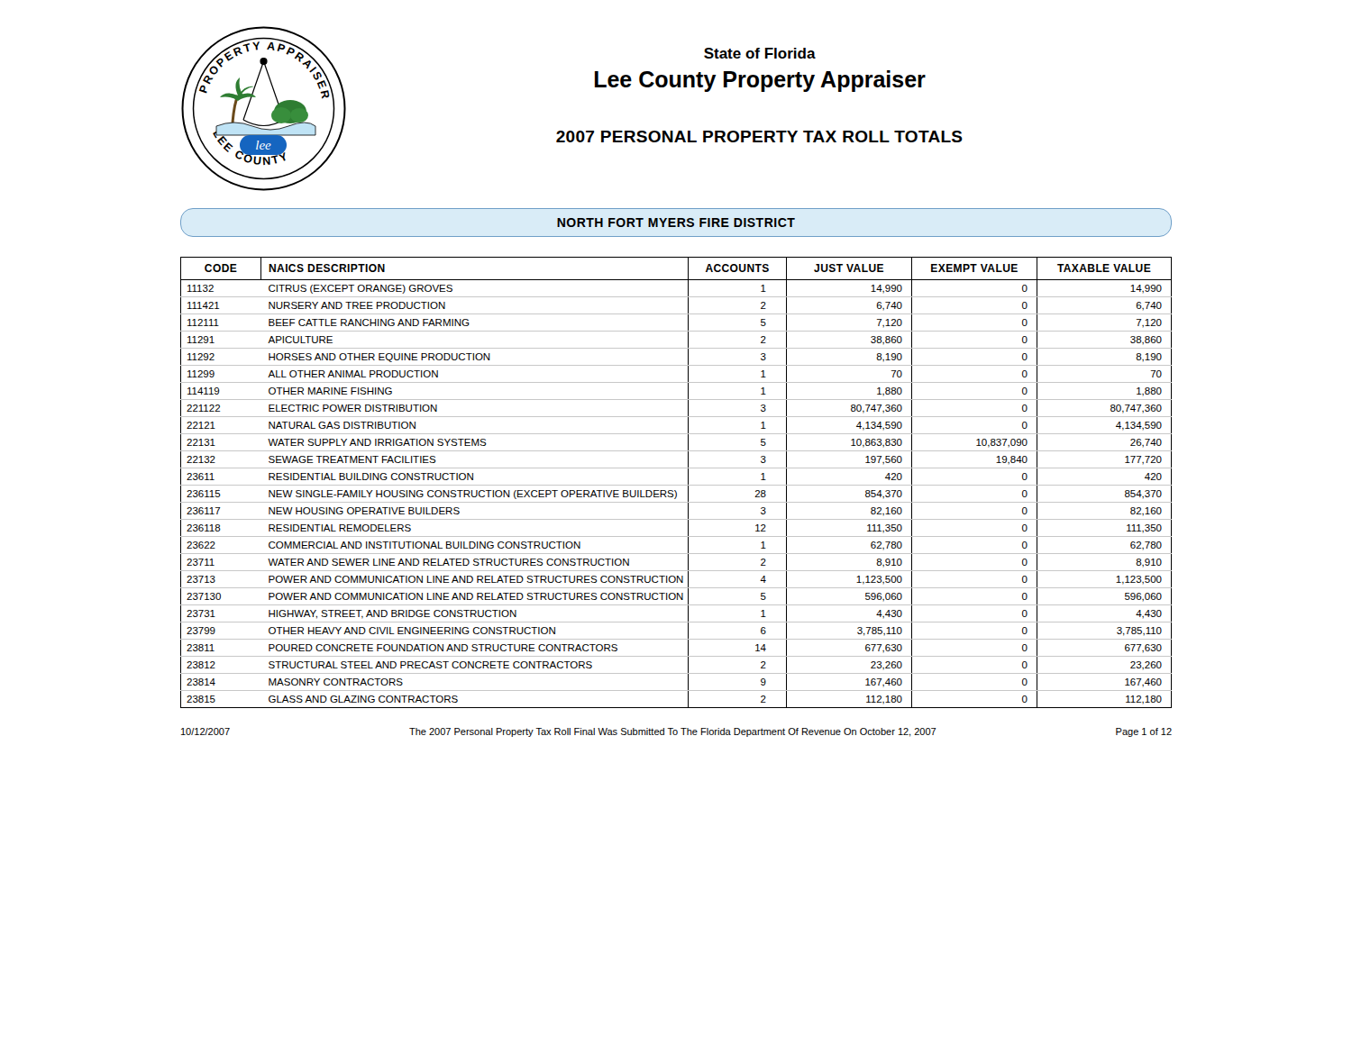PROPERTY APPRAISER LEE COUNTY lee
State of Florida
Lee County Property Appraiser
2007 PERSONAL PROPERTY TAX ROLL TOTALS
NORTH FORT MYERS FIRE DISTRICT
| CODE | NAICS DESCRIPTION | ACCOUNTS | JUST VALUE | EXEMPT VALUE | TAXABLE VALUE |
| --- | --- | --- | --- | --- | --- |
| 11132 | CITRUS (EXCEPT ORANGE) GROVES | 1 | 14,990 | 0 | 14,990 |
| 111421 | NURSERY AND TREE PRODUCTION | 2 | 6,740 | 0 | 6,740 |
| 112111 | BEEF CATTLE RANCHING AND FARMING | 5 | 7,120 | 0 | 7,120 |
| 11291 | APICULTURE | 2 | 38,860 | 0 | 38,860 |
| 11292 | HORSES AND OTHER EQUINE PRODUCTION | 3 | 8,190 | 0 | 8,190 |
| 11299 | ALL OTHER ANIMAL PRODUCTION | 1 | 70 | 0 | 70 |
| 114119 | OTHER MARINE FISHING | 1 | 1,880 | 0 | 1,880 |
| 221122 | ELECTRIC POWER DISTRIBUTION | 3 | 80,747,360 | 0 | 80,747,360 |
| 22121 | NATURAL GAS DISTRIBUTION | 1 | 4,134,590 | 0 | 4,134,590 |
| 22131 | WATER SUPPLY AND IRRIGATION SYSTEMS | 5 | 10,863,830 | 10,837,090 | 26,740 |
| 22132 | SEWAGE TREATMENT FACILITIES | 3 | 197,560 | 19,840 | 177,720 |
| 23611 | RESIDENTIAL BUILDING CONSTRUCTION | 1 | 420 | 0 | 420 |
| 236115 | NEW SINGLE-FAMILY HOUSING CONSTRUCTION (EXCEPT OPERATIVE BUILDERS) | 28 | 854,370 | 0 | 854,370 |
| 236117 | NEW HOUSING OPERATIVE BUILDERS | 3 | 82,160 | 0 | 82,160 |
| 236118 | RESIDENTIAL REMODELERS | 12 | 111,350 | 0 | 111,350 |
| 23622 | COMMERCIAL AND INSTITUTIONAL BUILDING CONSTRUCTION | 1 | 62,780 | 0 | 62,780 |
| 23711 | WATER AND SEWER LINE AND RELATED STRUCTURES CONSTRUCTION | 2 | 8,910 | 0 | 8,910 |
| 23713 | POWER AND COMMUNICATION LINE AND RELATED STRUCTURES CONSTRUCTION | 4 | 1,123,500 | 0 | 1,123,500 |
| 237130 | POWER AND COMMUNICATION LINE AND RELATED STRUCTURES CONSTRUCTION | 5 | 596,060 | 0 | 596,060 |
| 23731 | HIGHWAY, STREET, AND BRIDGE CONSTRUCTION | 1 | 4,430 | 0 | 4,430 |
| 23799 | OTHER HEAVY AND CIVIL ENGINEERING CONSTRUCTION | 6 | 3,785,110 | 0 | 3,785,110 |
| 23811 | POURED CONCRETE FOUNDATION AND STRUCTURE CONTRACTORS | 14 | 677,630 | 0 | 677,630 |
| 23812 | STRUCTURAL STEEL AND PRECAST CONCRETE CONTRACTORS | 2 | 23,260 | 0 | 23,260 |
| 23814 | MASONRY CONTRACTORS | 9 | 167,460 | 0 | 167,460 |
| 23815 | GLASS AND GLAZING CONTRACTORS | 2 | 112,180 | 0 | 112,180 |
10/12/2007
The 2007 Personal Property Tax Roll Final Was Submitted To The Florida Department Of Revenue On October 12, 2007
Page 1 of 12